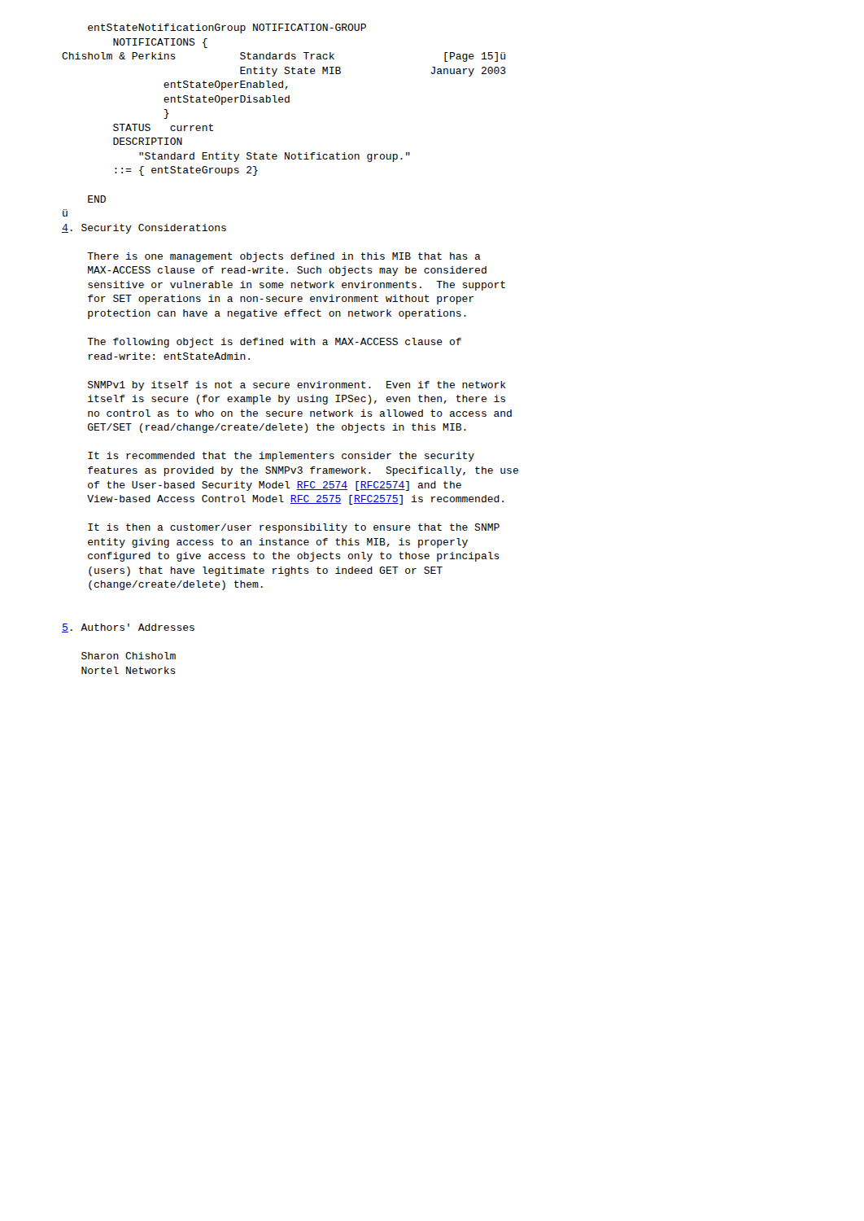entStateNotificationGroup NOTIFICATION-GROUP
        NOTIFICATIONS {
Chisholm & Perkins          Standards Track                 [Page 15]ü
                            Entity State MIB              January 2003
                entStateOperEnabled,
                entStateOperDisabled
                }
        STATUS   current
        DESCRIPTION
            "Standard Entity State Notification group."
        ::= { entStateGroups 2}

    END
ü
 4. Security Considerations

    There is one management objects defined in this MIB that has a
    MAX-ACCESS clause of read-write. Such objects may be considered
    sensitive or vulnerable in some network environments.  The support
    for SET operations in a non-secure environment without proper
    protection can have a negative effect on network operations.

    The following object is defined with a MAX-ACCESS clause of
    read-write: entStateAdmin.

    SNMPv1 by itself is not a secure environment.  Even if the network
    itself is secure (for example by using IPSec), even then, there is
    no control as to who on the secure network is allowed to access and
    GET/SET (read/change/create/delete) the objects in this MIB.

    It is recommended that the implementers consider the security
    features as provided by the SNMPv3 framework.  Specifically, the use
    of the User-based Security Model RFC 2574 [RFC2574] and the
    View-based Access Control Model RFC 2575 [RFC2575] is recommended.

    It is then a customer/user responsibility to ensure that the SNMP
    entity giving access to an instance of this MIB, is properly
    configured to give access to the objects only to those principals
    (users) that have legitimate rights to indeed GET or SET
    (change/create/delete) them.


 5. Authors' Addresses

   Sharon Chisholm
   Nortel Networks